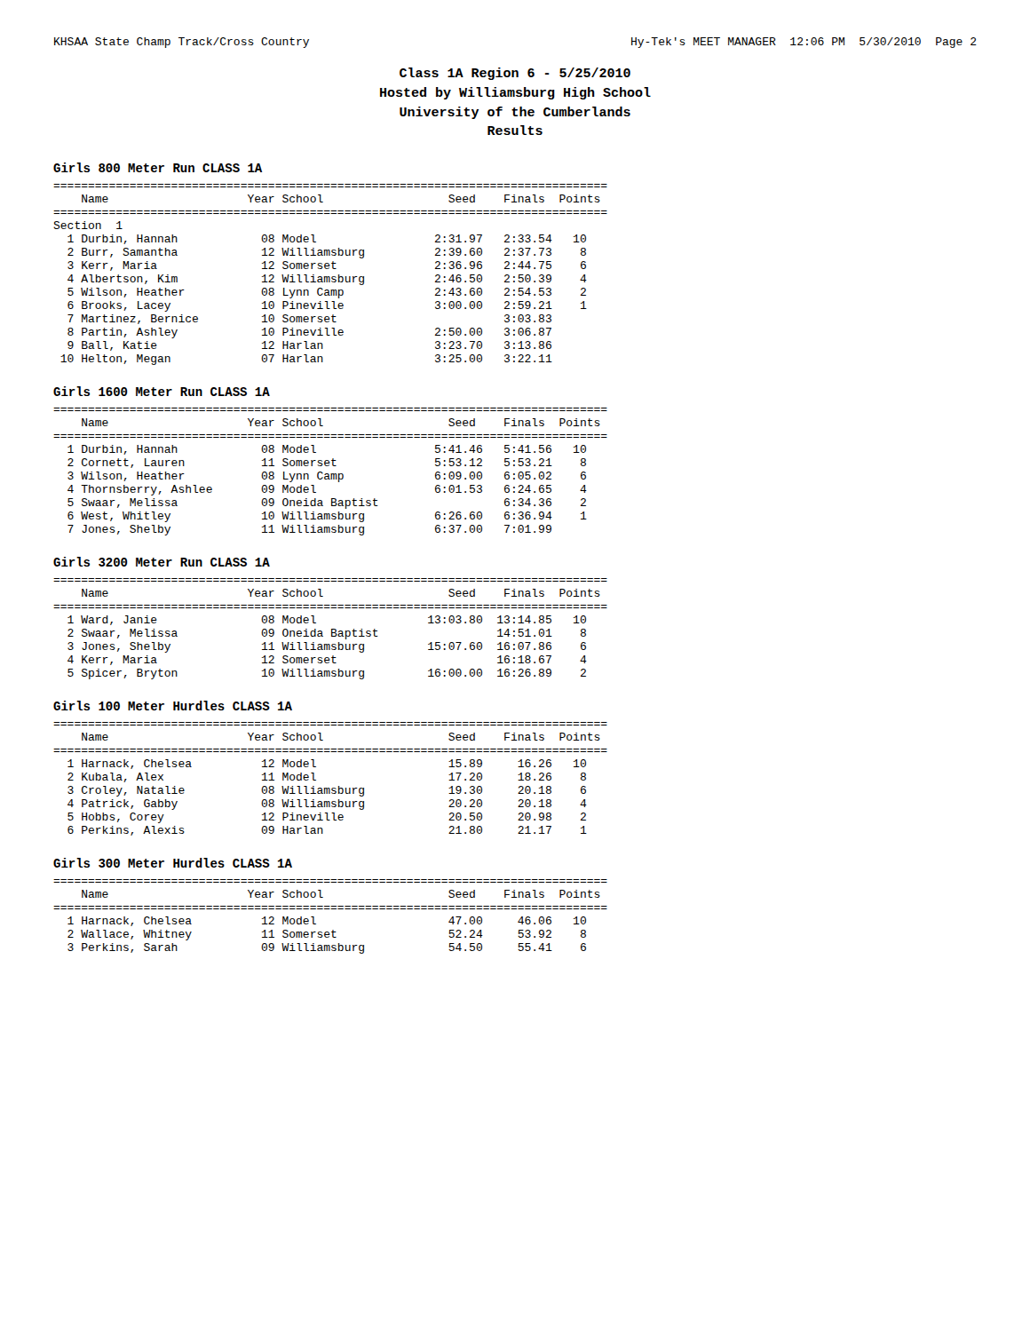KHSAA State Champ Track/Cross Country Hy-Tek's MEET MANAGER 12:06 PM 5/30/2010 Page 2
Class 1A Region 6 - 5/25/2010
Hosted by Williamsburg High School
University of the Cumberlands
Results
Girls 800 Meter Run CLASS 1A
================================================================================
    Name                    Year School                  Seed    Finals  Points
================================================================================
Section  1
  1 Durbin, Hannah            08 Model                 2:31.97   2:33.54   10
  2 Burr, Samantha            12 Williamsburg          2:39.60   2:37.73    8
  3 Kerr, Maria               12 Somerset              2:36.96   2:44.75    6
  4 Albertson, Kim            12 Williamsburg          2:46.50   2:50.39    4
  5 Wilson, Heather           08 Lynn Camp             2:43.60   2:54.53    2
  6 Brooks, Lacey             10 Pineville             3:00.00   2:59.21    1
  7 Martinez, Bernice         10 Somerset                        3:03.83
  8 Partin, Ashley            10 Pineville             2:50.00   3:06.87
  9 Ball, Katie               12 Harlan                3:23.70   3:13.86
 10 Helton, Megan             07 Harlan                3:25.00   3:22.11
Girls 1600 Meter Run CLASS 1A
================================================================================
    Name                    Year School                  Seed    Finals  Points
================================================================================
  1 Durbin, Hannah            08 Model                 5:41.46   5:41.56   10
  2 Cornett, Lauren           11 Somerset              5:53.12   5:53.21    8
  3 Wilson, Heather           08 Lynn Camp             6:09.00   6:05.02    6
  4 Thornsberry, Ashlee       09 Model                 6:01.53   6:24.65    4
  5 Swaar, Melissa            09 Oneida Baptist                  6:34.36    2
  6 West, Whitley             10 Williamsburg          6:26.60   6:36.94    1
  7 Jones, Shelby             11 Williamsburg          6:37.00   7:01.99
Girls 3200 Meter Run CLASS 1A
================================================================================
    Name                    Year School                  Seed    Finals  Points
================================================================================
  1 Ward, Janie               08 Model                13:03.80  13:14.85   10
  2 Swaar, Melissa            09 Oneida Baptist                 14:51.01    8
  3 Jones, Shelby             11 Williamsburg         15:07.60  16:07.86    6
  4 Kerr, Maria               12 Somerset                       16:18.67    4
  5 Spicer, Bryton            10 Williamsburg         16:00.00  16:26.89    2
Girls 100 Meter Hurdles CLASS 1A
================================================================================
    Name                    Year School                  Seed    Finals  Points
================================================================================
  1 Harnack, Chelsea          12 Model                   15.89     16.26   10
  2 Kubala, Alex              11 Model                   17.20     18.26    8
  3 Croley, Natalie           08 Williamsburg            19.30     20.18    6
  4 Patrick, Gabby            08 Williamsburg            20.20     20.18    4
  5 Hobbs, Corey              12 Pineville               20.50     20.98    2
  6 Perkins, Alexis           09 Harlan                  21.80     21.17    1
Girls 300 Meter Hurdles CLASS 1A
================================================================================
    Name                    Year School                  Seed    Finals  Points
================================================================================
  1 Harnack, Chelsea          12 Model                   47.00     46.06   10
  2 Wallace, Whitney          11 Somerset                52.24     53.92    8
  3 Perkins, Sarah            09 Williamsburg            54.50     55.41    6